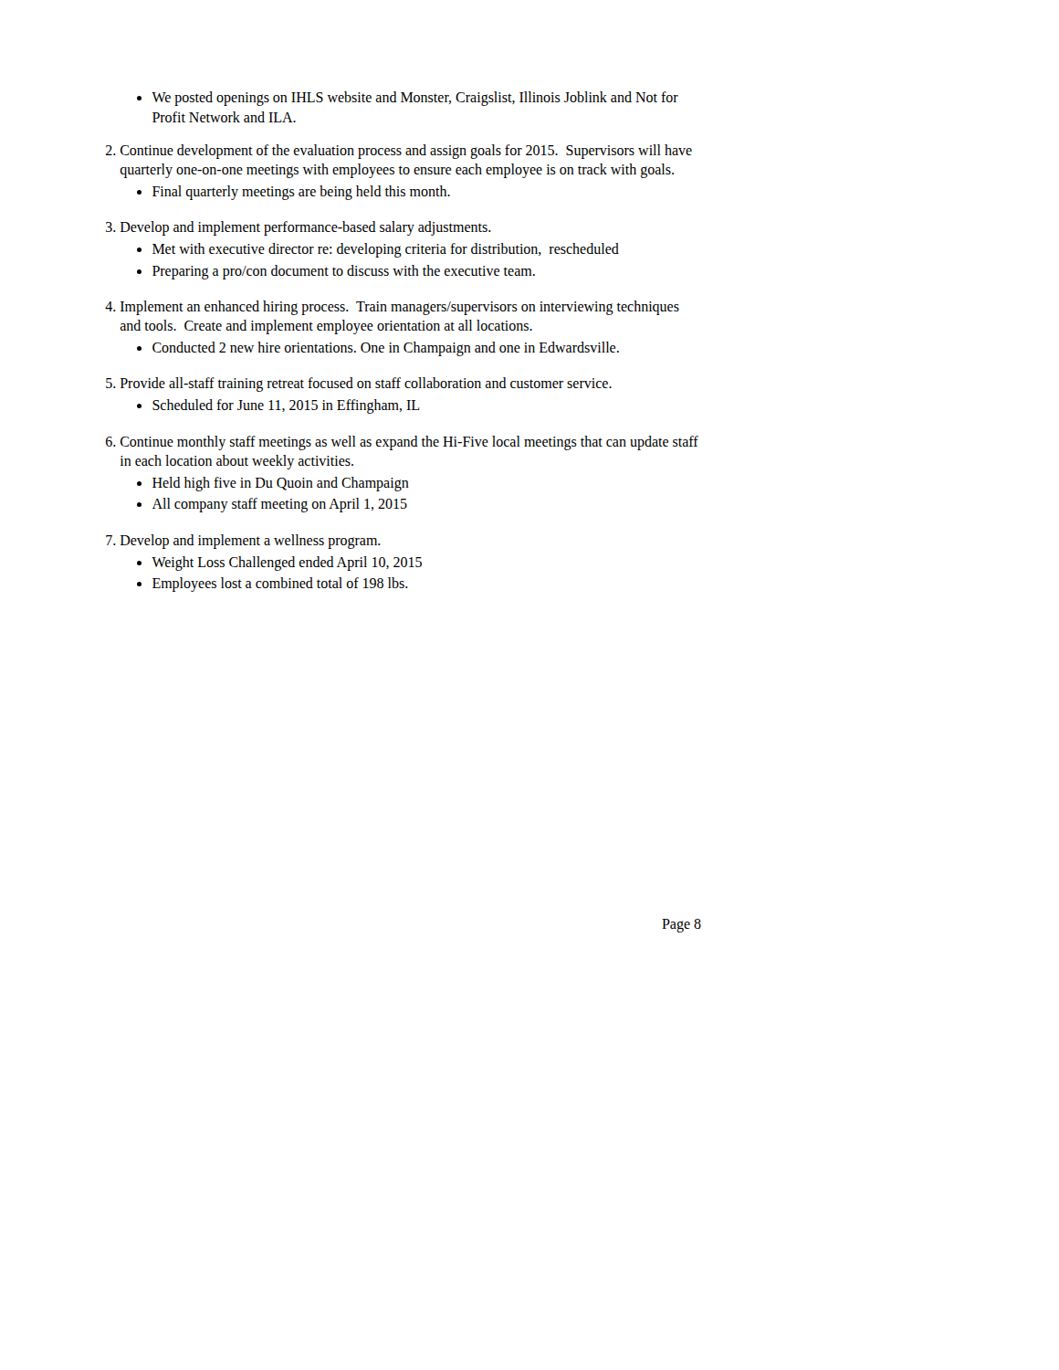We posted openings on IHLS website and Monster, Craigslist, Illinois Joblink and Not for Profit Network and ILA.
Continue development of the evaluation process and assign goals for 2015. Supervisors will have quarterly one-on-one meetings with employees to ensure each employee is on track with goals.
Final quarterly meetings are being held this month.
Develop and implement performance-based salary adjustments.
Met with executive director re: developing criteria for distribution, rescheduled
Preparing a pro/con document to discuss with the executive team.
Implement an enhanced hiring process. Train managers/supervisors on interviewing techniques and tools. Create and implement employee orientation at all locations.
Conducted 2 new hire orientations. One in Champaign and one in Edwardsville.
Provide all-staff training retreat focused on staff collaboration and customer service.
Scheduled for June 11, 2015 in Effingham, IL
Continue monthly staff meetings as well as expand the Hi-Five local meetings that can update staff in each location about weekly activities.
Held high five in Du Quoin and Champaign
All company staff meeting on April 1, 2015
Develop and implement a wellness program.
Weight Loss Challenged ended April 10, 2015
Employees lost a combined total of 198 lbs.
Page 8